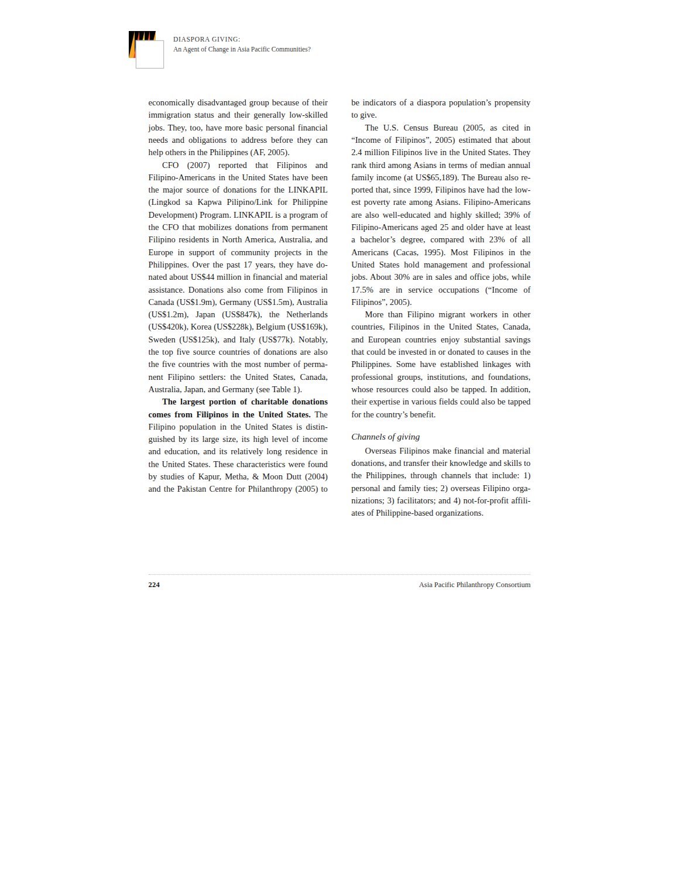Diaspora Giving:
An Agent of Change in Asia Pacific Communities?
economically disadvantaged group because of their immigration status and their generally low-skilled jobs. They, too, have more basic personal financial needs and obligations to address before they can help others in the Philippines (AF, 2005).
CFO (2007) reported that Filipinos and Filipino-Americans in the United States have been the major source of donations for the LINKAPIL (Lingkod sa Kapwa Pilipino/Link for Philippine Development) Program. LINKAPIL is a program of the CFO that mobilizes donations from permanent Filipino residents in North America, Australia, and Europe in support of community projects in the Philippines. Over the past 17 years, they have donated about US$44 million in financial and material assistance. Donations also come from Filipinos in Canada (US$1.9m), Germany (US$1.5m), Australia (US$1.2m), Japan (US$847k), the Netherlands (US$420k), Korea (US$228k), Belgium (US$169k), Sweden (US$125k), and Italy (US$77k). Notably, the top five source countries of donations are also the five countries with the most number of permanent Filipino settlers: the United States, Canada, Australia, Japan, and Germany (see Table 1).
The largest portion of charitable donations comes from Filipinos in the United States. The Filipino population in the United States is distinguished by its large size, its high level of income and education, and its relatively long residence in the United States. These characteristics were found by studies of Kapur, Metha, & Moon Dutt (2004) and the Pakistan Centre for Philanthropy (2005) to be indicators of a diaspora population’s propensity to give.
The U.S. Census Bureau (2005, as cited in “Income of Filipinos”, 2005) estimated that about 2.4 million Filipinos live in the United States. They rank third among Asians in terms of median annual family income (at US$65,189). The Bureau also reported that, since 1999, Filipinos have had the lowest poverty rate among Asians. Filipino-Americans are also well-educated and highly skilled; 39% of Filipino-Americans aged 25 and older have at least a bachelor’s degree, compared with 23% of all Americans (Cacas, 1995). Most Filipinos in the United States hold management and professional jobs. About 30% are in sales and office jobs, while 17.5% are in service occupations (“Income of Filipinos”, 2005).
More than Filipino migrant workers in other countries, Filipinos in the United States, Canada, and European countries enjoy substantial savings that could be invested in or donated to causes in the Philippines. Some have established linkages with professional groups, institutions, and foundations, whose resources could also be tapped. In addition, their expertise in various fields could also be tapped for the country’s benefit.
Channels of giving
Overseas Filipinos make financial and material donations, and transfer their knowledge and skills to the Philippines, through channels that include: 1) personal and family ties; 2) overseas Filipino organizations; 3) facilitators; and 4) not-for-profit affiliates of Philippine-based organizations.
224
Asia Pacific Philanthropy Consortium